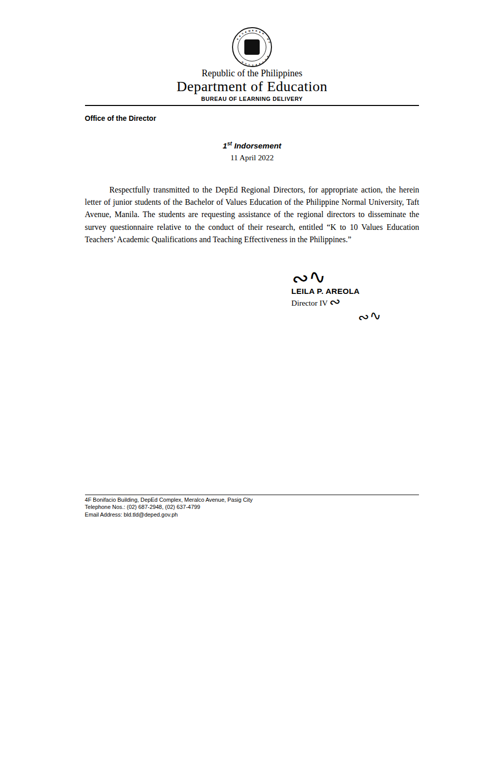K A G A W A R A N N G E D U K A S Y O N
Republic of the Philippines
Department of Education
BUREAU OF LEARNING DELIVERY
Office of the Director
1st Indorsement
11 April 2022
Respectfully transmitted to the DepEd Regional Directors, for appropriate action, the herein letter of junior students of the Bachelor of Values Education of the Philippine Normal University, Taft Avenue, Manila. The students are requesting assistance of the regional directors to disseminate the survey questionnaire relative to the conduct of their research, entitled “K to 10 Values Education Teachers’ Academic Qualifications and Teaching Effectiveness in the Philippines.”
∾∿
LEILA P. AREOLA
Director IV∾ ∾∿
4F Bonifacio Building, DepEd Complex, Meralco Avenue, Pasig City
Telephone Nos.: (02) 687-2948, (02) 637-4799
Email Address: bld.tld@deped.gov.ph